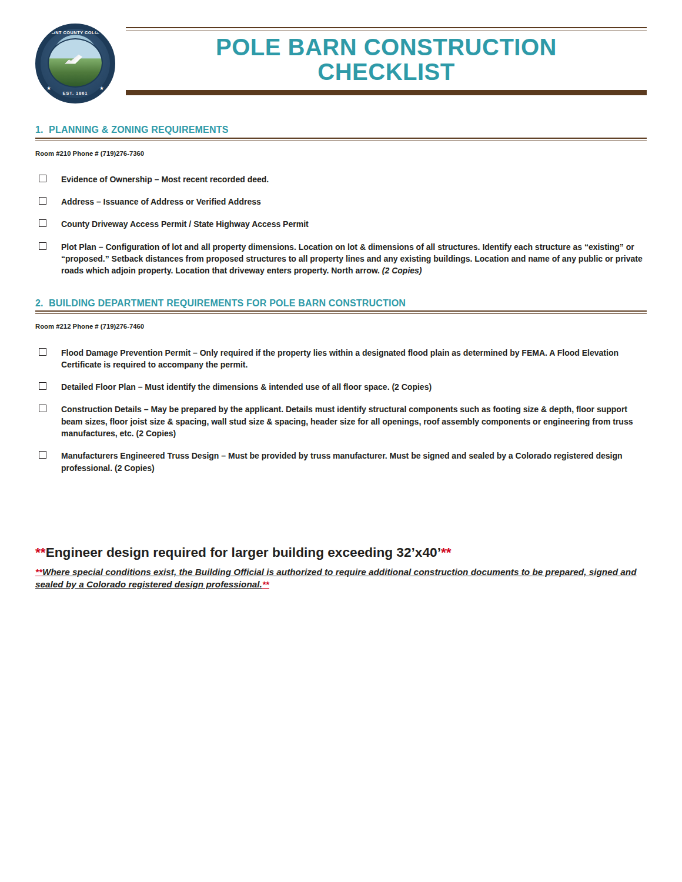★ ★
POLE BARN CONSTRUCTION
CHECKLIST
1. PLANNING & ZONING REQUIREMENTS
Room #210 Phone # (719)276-7360
Evidence of Ownership – Most recent recorded deed.
Address – Issuance of Address or Verified Address
County Driveway Access Permit / State Highway Access Permit
Plot Plan – Configuration of lot and all property dimensions. Location on lot & dimensions of all structures. Identify each structure as “existing” or “proposed.” Setback distances from proposed structures to all property lines and any existing buildings. Location and name of any public or private roads which adjoin property. Location that driveway enters property. North arrow. (2 Copies)
2. BUILDING DEPARTMENT REQUIREMENTS FOR POLE BARN CONSTRUCTION
Room #212 Phone # (719)276-7460
Flood Damage Prevention Permit – Only required if the property lies within a designated flood plain as determined by FEMA. A Flood Elevation Certificate is required to accompany the permit.
Detailed Floor Plan – Must identify the dimensions & intended use of all floor space. (2 Copies)
Construction Details – May be prepared by the applicant. Details must identify structural components such as footing size & depth, floor support beam sizes, floor joist size & spacing, wall stud size & spacing, header size for all openings, roof assembly components or engineering from truss manufactures, etc. (2 Copies)
Manufacturers Engineered Truss Design – Must be provided by truss manufacturer. Must be signed and sealed by a Colorado registered design professional. (2 Copies)
**Engineer design required for larger building exceeding 32’x40’**
**Where special conditions exist, the Building Official is authorized to require additional construction documents to be prepared, signed and sealed by a Colorado registered design professional.**